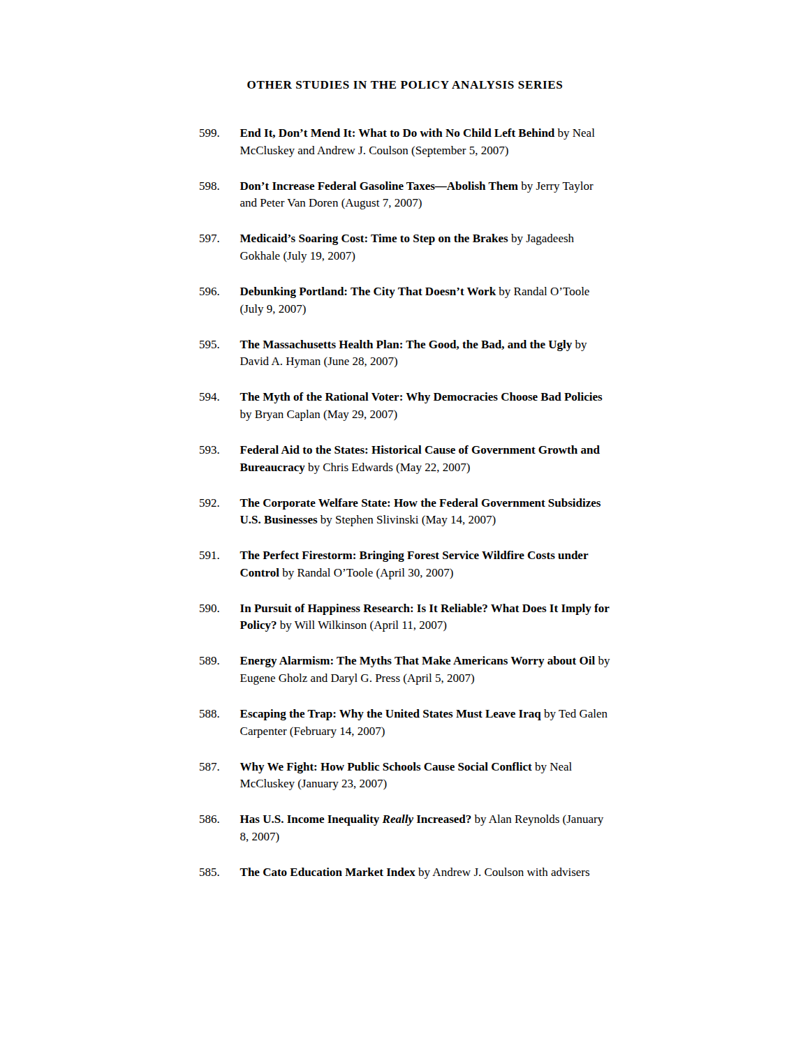Other Studies in the Policy Analysis Series
599. End It, Don’t Mend It: What to Do with No Child Left Behind by Neal McCluskey and Andrew J. Coulson (September 5, 2007)
598. Don’t Increase Federal Gasoline Taxes—Abolish Them by Jerry Taylor and Peter Van Doren (August 7, 2007)
597. Medicaid’s Soaring Cost: Time to Step on the Brakes by Jagadeesh Gokhale (July 19, 2007)
596. Debunking Portland: The City That Doesn’t Work by Randal O’Toole (July 9, 2007)
595. The Massachusetts Health Plan: The Good, the Bad, and the Ugly by David A. Hyman (June 28, 2007)
594. The Myth of the Rational Voter: Why Democracies Choose Bad Policies by Bryan Caplan (May 29, 2007)
593. Federal Aid to the States: Historical Cause of Government Growth and Bureaucracy by Chris Edwards (May 22, 2007)
592. The Corporate Welfare State: How the Federal Government Subsidizes U.S. Businesses by Stephen Slivinski (May 14, 2007)
591. The Perfect Firestorm: Bringing Forest Service Wildfire Costs under Control by Randal O’Toole (April 30, 2007)
590. In Pursuit of Happiness Research: Is It Reliable? What Does It Imply for Policy? by Will Wilkinson (April 11, 2007)
589. Energy Alarmism: The Myths That Make Americans Worry about Oil by Eugene Gholz and Daryl G. Press (April 5, 2007)
588. Escaping the Trap: Why the United States Must Leave Iraq by Ted Galen Carpenter (February 14, 2007)
587. Why We Fight: How Public Schools Cause Social Conflict by Neal McCluskey (January 23, 2007)
586. Has U.S. Income Inequality Really Increased? by Alan Reynolds (January 8, 2007)
585. The Cato Education Market Index by Andrew J. Coulson with advisers